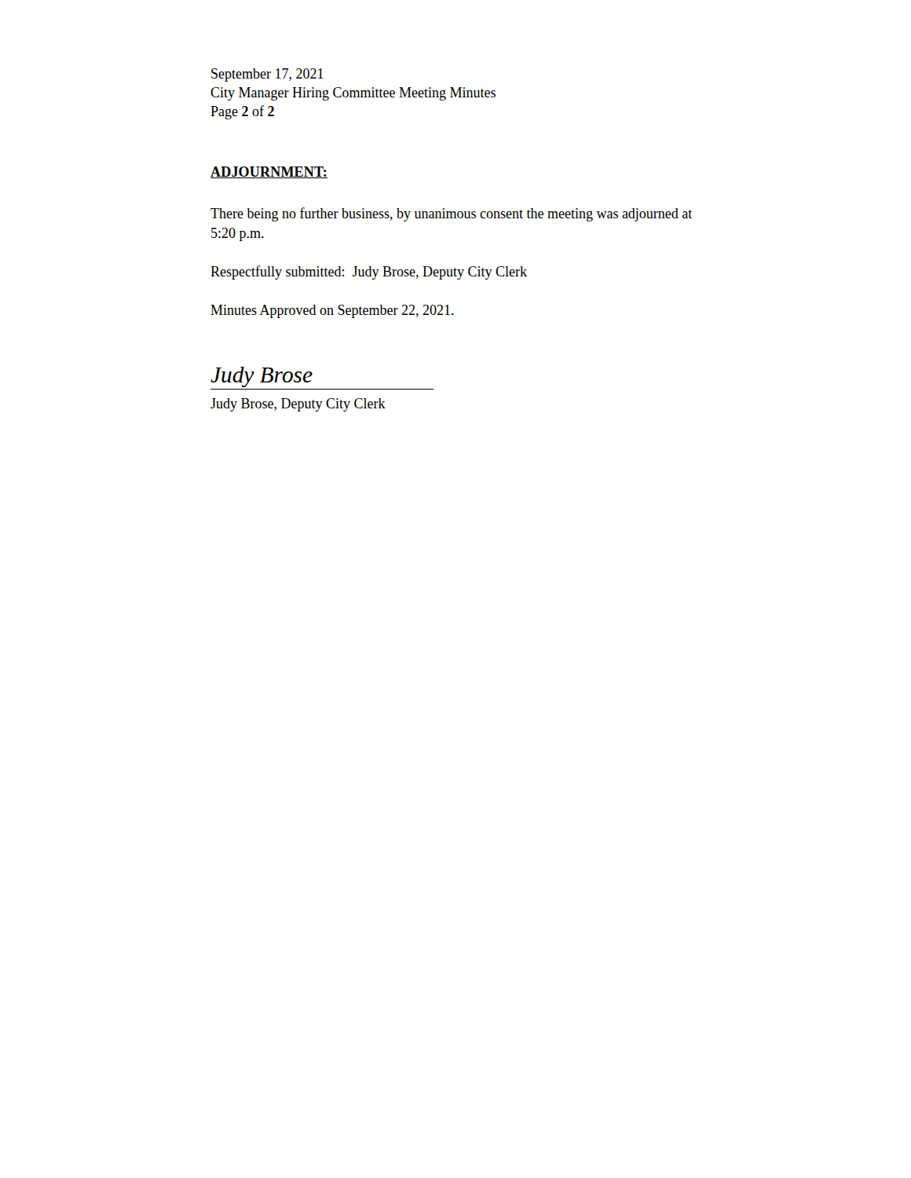September 17, 2021
City Manager Hiring Committee Meeting Minutes
Page 2 of 2
ADJOURNMENT:
There being no further business, by unanimous consent the meeting was adjourned at 5:20 p.m.
Respectfully submitted: Judy Brose, Deputy City Clerk
Minutes Approved on September 22, 2021.
Judy Brose
Judy Brose, Deputy City Clerk